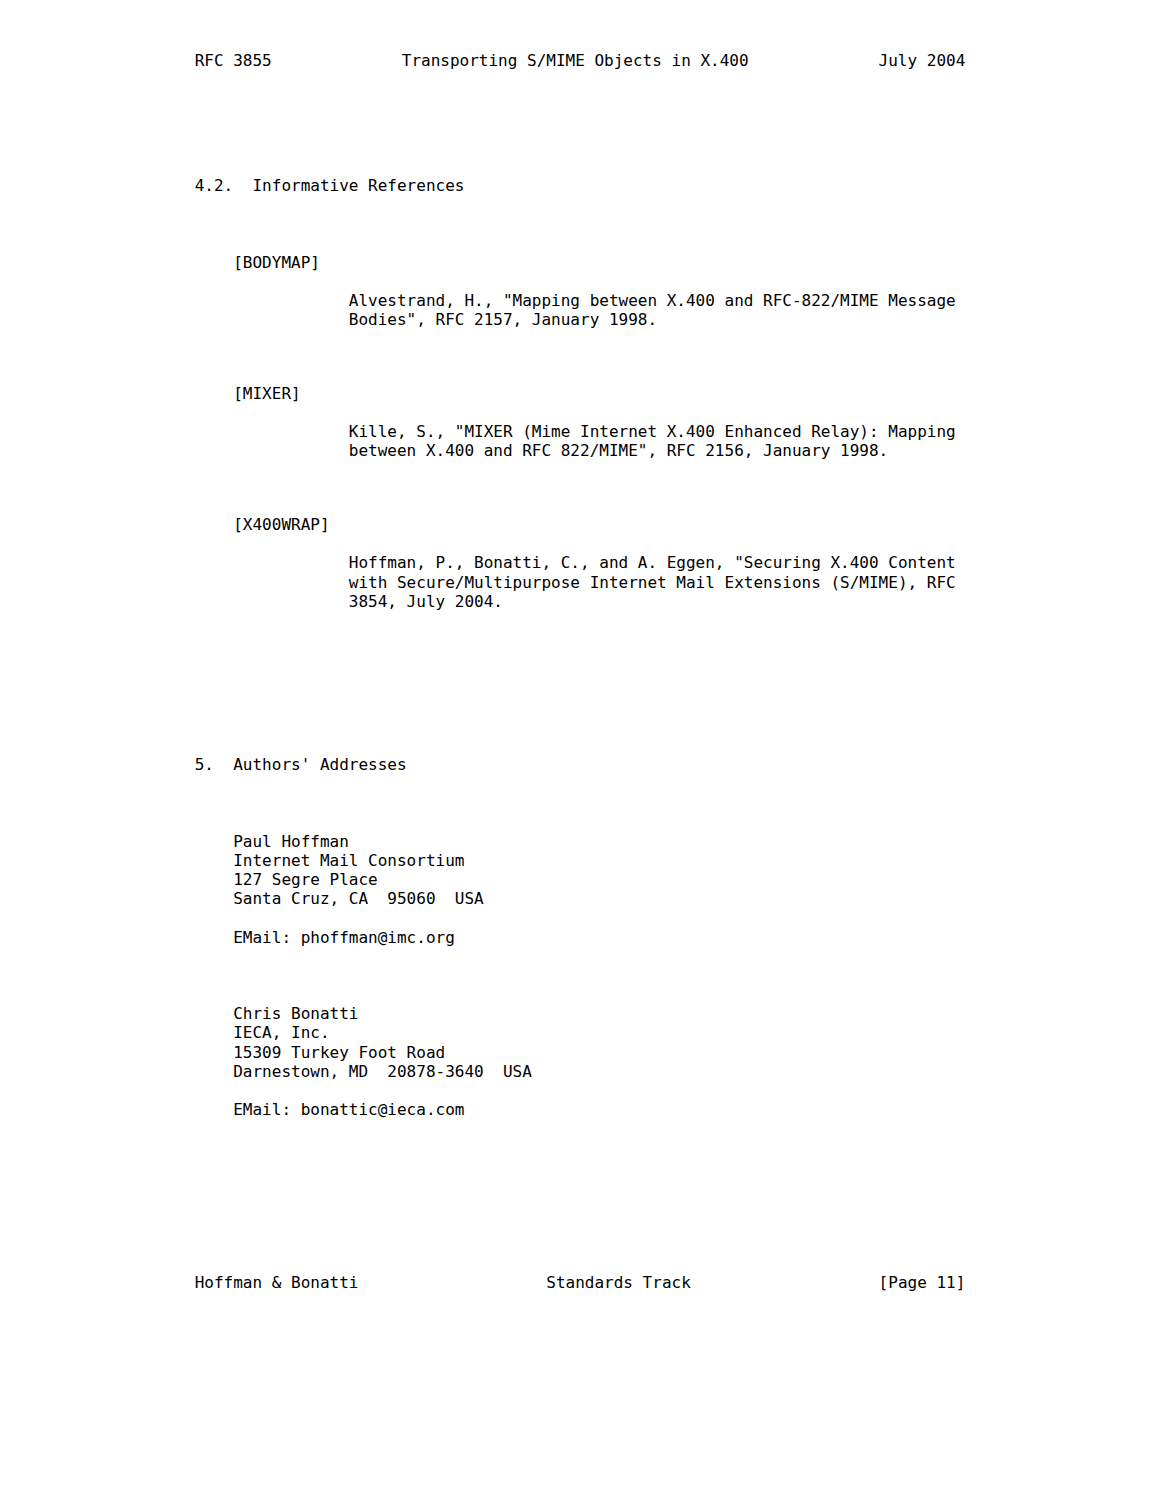RFC 3855 Transporting S/MIME Objects in X.400 July 2004
4.2. Informative References
[BODYMAP]
Alvestrand, H., "Mapping between X.400 and RFC-822/MIME Message Bodies", RFC 2157, January 1998.
[MIXER]
Kille, S., "MIXER (Mime Internet X.400 Enhanced Relay): Mapping between X.400 and RFC 822/MIME", RFC 2156, January 1998.
[X400WRAP]
Hoffman, P., Bonatti, C., and A. Eggen, "Securing X.400 Content with Secure/Multipurpose Internet Mail Extensions (S/MIME), RFC 3854, July 2004.
5. Authors' Addresses
Paul Hoffman Internet Mail Consortium 127 Segre Place Santa Cruz, CA 95060 USA EMail: phoffman@imc.org Chris Bonatti IECA, Inc. 15309 Turkey Foot Road Darnestown, MD 20878-3640 USA EMail: bonattic@ieca.com
Hoffman & Bonatti Standards Track [Page 11]